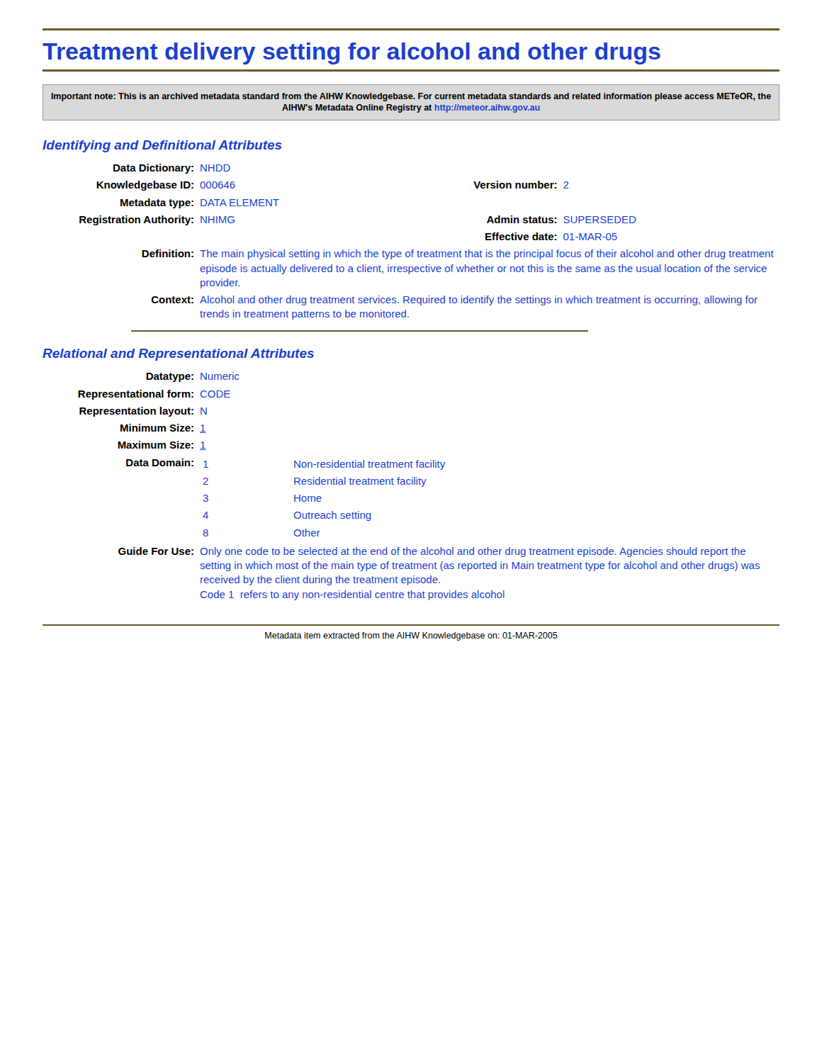Treatment delivery setting for alcohol and other drugs
Important note: This is an archived metadata standard from the AIHW Knowledgebase. For current metadata standards and related information please access METeOR, the AIHW's Metadata Online Registry at http://meteor.aihw.gov.au
Identifying and Definitional Attributes
| Data Dictionary: | NHDD |
| Knowledgebase ID: | 000646 | Version number: | 2 |
| Metadata type: | DATA ELEMENT |
| Registration Authority: | NHIMG | Admin status: | SUPERSEDED |
| | | Effective date: | 01-MAR-05 |
| Definition: | The main physical setting in which the type of treatment that is the principal focus of their alcohol and other drug treatment episode is actually delivered to a client, irrespective of whether or not this is the same as the usual location of the service provider. |
| Context: | Alcohol and other drug treatment services. Required to identify the settings in which treatment is occurring, allowing for trends in treatment patterns to be monitored. |
Relational and Representational Attributes
| Datatype: | Numeric |
| Representational form: | CODE |
| Representation layout: | N |
| Minimum Size: | 1 |
| Maximum Size: | 1 |
| Data Domain: | / 1 / Non-residential treatment facility / / 2 / Residential treatment facility / / 3 / Home / / 4 / Outreach setting / / 8 / Other / |
| Guide For Use: | Only one code to be selected at the end of the alcohol and other drug treatment episode. Agencies should report the setting in which most of the main type of treatment (as reported in Main treatment type for alcohol and other drugs) was received by the client during the treatment episode. Code 1 refers to any non-residential centre that provides alcohol |
Metadata item extracted from the AIHW Knowledgebase on: 01-MAR-2005